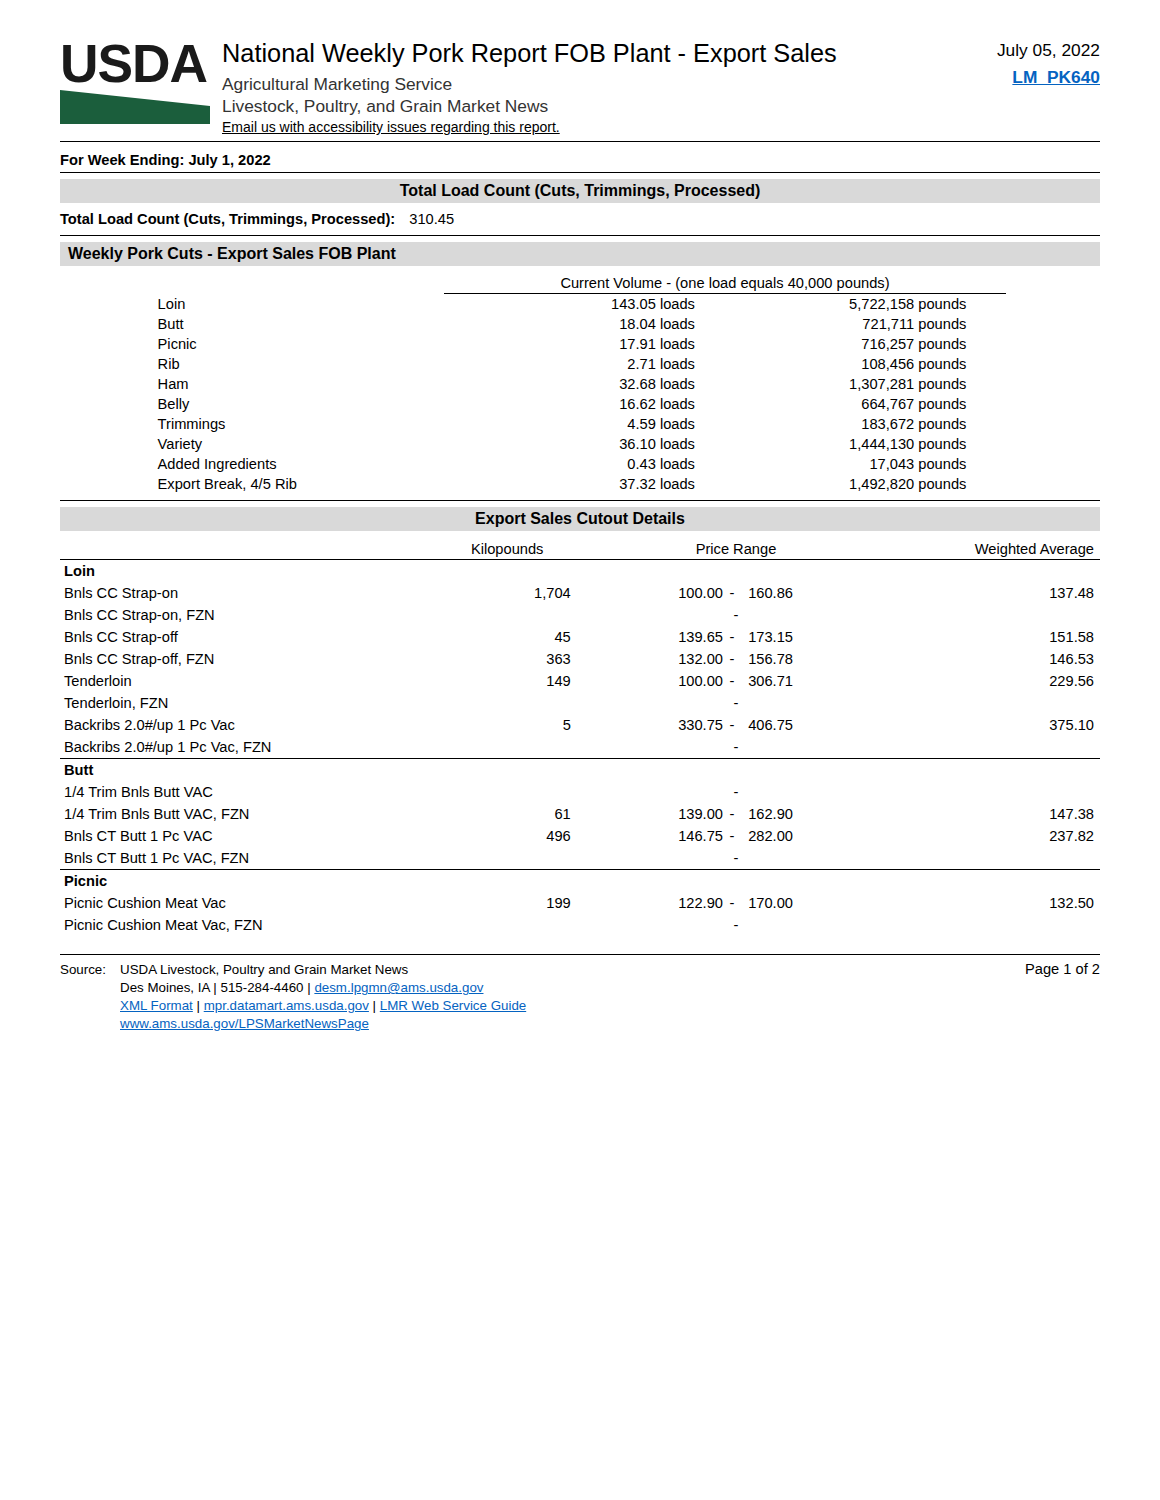USDA
National Weekly Pork Report FOB Plant - Export Sales
Agricultural Marketing Service
Livestock, Poultry, and Grain Market News
Email us with accessibility issues regarding this report.
July 05, 2022
LM_PK640
For Week Ending: July 1, 2022
Total Load Count (Cuts, Trimmings, Processed)
Total Load Count (Cuts, Trimmings, Processed): 310.45
Weekly Pork Cuts - Export Sales FOB Plant
| | Current Volume - (one load equals 40,000 pounds) |
| Loin | 143.05 loads | 5,722,158 pounds |
| Butt | 18.04 loads | 721,711 pounds |
| Picnic | 17.91 loads | 716,257 pounds |
| Rib | 2.71 loads | 108,456 pounds |
| Ham | 32.68 loads | 1,307,281 pounds |
| Belly | 16.62 loads | 664,767 pounds |
| Trimmings | 4.59 loads | 183,672 pounds |
| Variety | 36.10 loads | 1,444,130 pounds |
| Added Ingredients | 0.43 loads | 17,043 pounds |
| Export Break, 4/5 Rib | 37.32 loads | 1,492,820 pounds |
Export Sales Cutout Details
| | Kilopounds | Price Range | Weighted Average |
| --- | --- | --- | --- |
| Loin |
| Bnls CC Strap-on | 1,704 | 100.00 - 160.86 | 137.48 |
| Bnls CC Strap-on, FZN | | - | |
| Bnls CC Strap-off | 45 | 139.65 - 173.15 | 151.58 |
| Bnls CC Strap-off, FZN | 363 | 132.00 - 156.78 | 146.53 |
| Tenderloin | 149 | 100.00 - 306.71 | 229.56 |
| Tenderloin, FZN | | - | |
| Backribs 2.0#/up 1 Pc Vac | 5 | 330.75 - 406.75 | 375.10 |
| Backribs 2.0#/up 1 Pc Vac, FZN | | - | |
| Butt |
| 1/4 Trim Bnls Butt VAC | | - | |
| 1/4 Trim Bnls Butt VAC, FZN | 61 | 139.00 - 162.90 | 147.38 |
| Bnls CT Butt 1 Pc VAC | 496 | 146.75 - 282.00 | 237.82 |
| Bnls CT Butt 1 Pc VAC, FZN | | - | |
| Picnic |
| Picnic Cushion Meat Vac | 199 | 122.90 - 170.00 | 132.50 |
| Picnic Cushion Meat Vac, FZN | | - | |
Source: USDA Livestock, Poultry and Grain Market News
Des Moines, IA | 515-284-4460 | desm.lpgmn@ams.usda.gov
XML Format | mpr.datamart.ams.usda.gov | LMR Web Service Guide
www.ams.usda.gov/LPSMarketNewsPage
Page 1 of 2